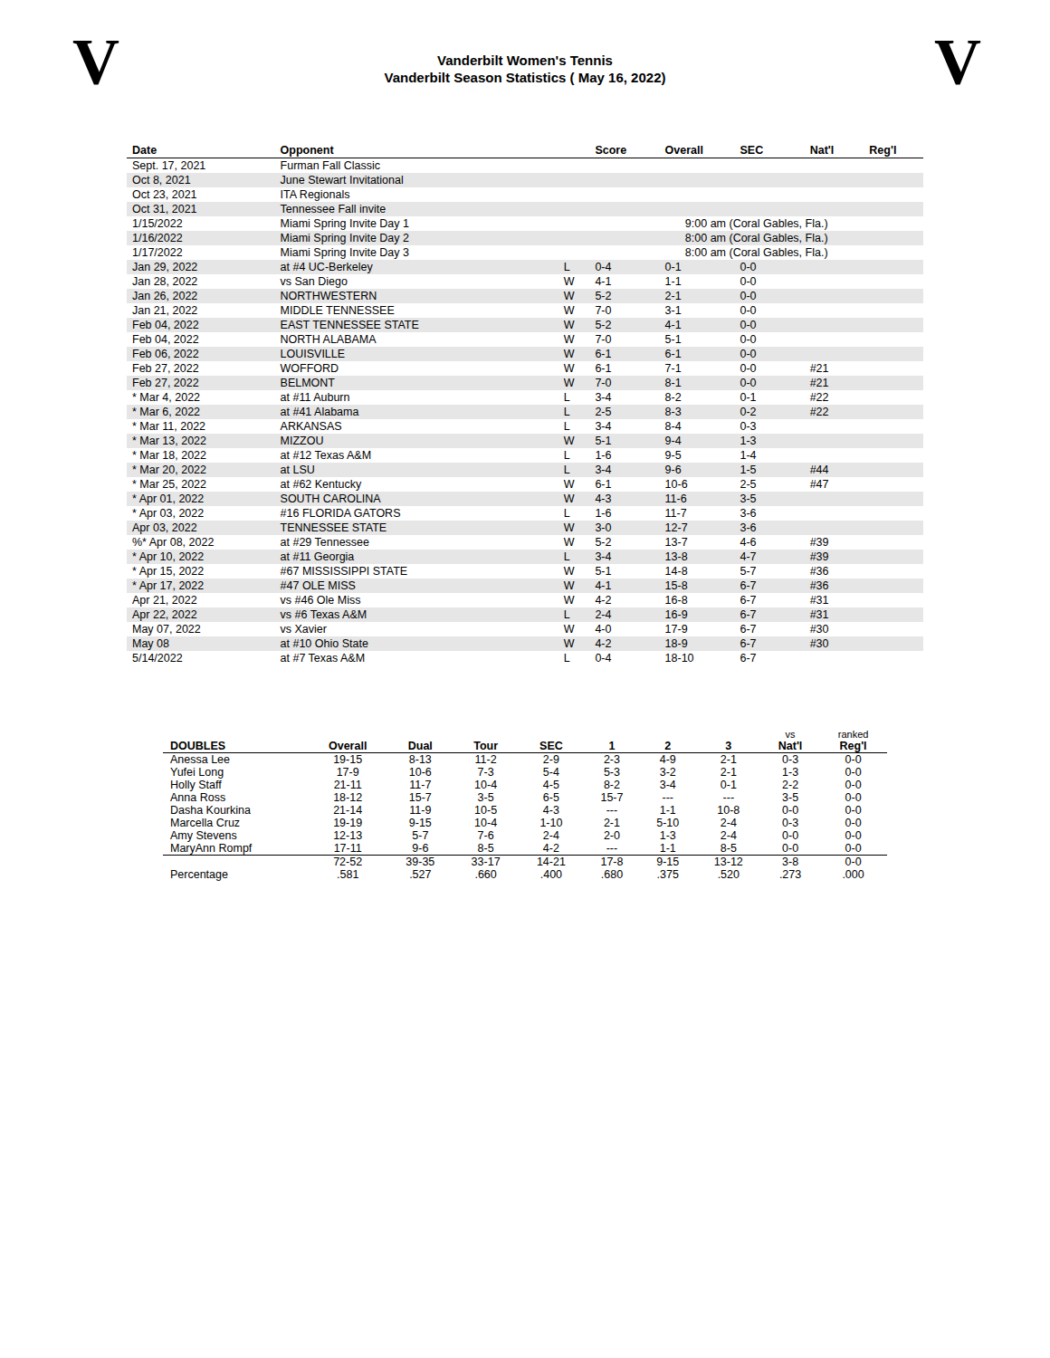V
Vanderbilt Women's Tennis
Vanderbilt Season Statistics ( May 16, 2022)
V
| Date | Opponent | | Score | Overall | SEC | Nat'l | Reg'l |
| --- | --- | --- | --- | --- | --- | --- | --- |
| Sept. 17, 2021 | Furman Fall Classic | | | | | | |
| Oct 8, 2021 | June Stewart Invitational | | | | | | |
| Oct 23, 2021 | ITA Regionals | | | | | | |
| Oct 31, 2021 | Tennessee Fall invite | | | | | | |
| 1/15/2022 | Miami Spring Invite Day 1 | | 9:00 am (Coral Gables, Fla.) |
| 1/16/2022 | Miami Spring Invite Day 2 | | 8:00 am (Coral Gables, Fla.) |
| 1/17/2022 | Miami Spring Invite Day 3 | | 8:00 am (Coral Gables, Fla.) |
| Jan 29, 2022 | at #4 UC-Berkeley | L | 0-4 | 0-1 | 0-0 | | |
| Jan 28, 2022 | vs San Diego | W | 4-1 | 1-1 | 0-0 | | |
| Jan 26, 2022 | NORTHWESTERN | W | 5-2 | 2-1 | 0-0 | | |
| Jan 21, 2022 | MIDDLE TENNESSEE | W | 7-0 | 3-1 | 0-0 | | |
| Feb 04, 2022 | EAST TENNESSEE STATE | W | 5-2 | 4-1 | 0-0 | | |
| Feb 04, 2022 | NORTH ALABAMA | W | 7-0 | 5-1 | 0-0 | | |
| Feb 06, 2022 | LOUISVILLE | W | 6-1 | 6-1 | 0-0 | | |
| Feb 27, 2022 | WOFFORD | W | 6-1 | 7-1 | 0-0 | #21 | |
| Feb 27, 2022 | BELMONT | W | 7-0 | 8-1 | 0-0 | #21 | |
| * Mar 4, 2022 | at #11 Auburn | L | 3-4 | 8-2 | 0-1 | #22 | |
| * Mar 6, 2022 | at #41 Alabama | L | 2-5 | 8-3 | 0-2 | #22 | |
| * Mar 11, 2022 | ARKANSAS | L | 3-4 | 8-4 | 0-3 | | |
| * Mar 13, 2022 | MIZZOU | W | 5-1 | 9-4 | 1-3 | | |
| * Mar 18, 2022 | at #12 Texas A&M | L | 1-6 | 9-5 | 1-4 | | |
| * Mar 20, 2022 | at LSU | L | 3-4 | 9-6 | 1-5 | #44 | |
| * Mar 25, 2022 | at #62 Kentucky | W | 6-1 | 10-6 | 2-5 | #47 | |
| * Apr 01, 2022 | SOUTH CAROLINA | W | 4-3 | 11-6 | 3-5 | | |
| * Apr 03, 2022 | #16 FLORIDA GATORS | L | 1-6 | 11-7 | 3-6 | | |
| Apr 03, 2022 | TENNESSEE STATE | W | 3-0 | 12-7 | 3-6 | | |
| %* Apr 08, 2022 | at #29 Tennessee | W | 5-2 | 13-7 | 4-6 | #39 | |
| * Apr 10, 2022 | at #11 Georgia | L | 3-4 | 13-8 | 4-7 | #39 | |
| * Apr 15, 2022 | #67 MISSISSIPPI STATE | W | 5-1 | 14-8 | 5-7 | #36 | |
| * Apr 17, 2022 | #47 OLE MISS | W | 4-1 | 15-8 | 6-7 | #36 | |
| Apr 21, 2022 | vs #46 Ole Miss | W | 4-2 | 16-8 | 6-7 | #31 | |
| Apr 22, 2022 | vs #6 Texas A&M | L | 2-4 | 16-9 | 6-7 | #31 | |
| May 07, 2022 | vs Xavier | W | 4-0 | 17-9 | 6-7 | #30 | |
| May 08 | at #10 Ohio State | W | 4-2 | 18-9 | 6-7 | #30 | |
| 5/14/2022 | at #7 Texas A&M | L | 0-4 | 18-10 | 6-7 | | |
| DOUBLES | Overall | Dual | Tour | SEC | 1 | 2 | 3 | vs Nat'l | ranked Reg'l |
| --- | --- | --- | --- | --- | --- | --- | --- | --- | --- |
| Anessa Lee | 19-15 | 8-13 | 11-2 | 2-9 | 2-3 | 4-9 | 2-1 | 0-3 | 0-0 |
| Yufei Long | 17-9 | 10-6 | 7-3 | 5-4 | 5-3 | 3-2 | 2-1 | 1-3 | 0-0 |
| Holly Staff | 21-11 | 11-7 | 10-4 | 4-5 | 8-2 | 3-4 | 0-1 | 2-2 | 0-0 |
| Anna Ross | 18-12 | 15-7 | 3-5 | 6-5 | 15-7 | --- | --- | 3-5 | 0-0 |
| Dasha Kourkina | 21-14 | 11-9 | 10-5 | 4-3 | --- | 1-1 | 10-8 | 0-0 | 0-0 |
| Marcella Cruz | 19-19 | 9-15 | 10-4 | 1-10 | 2-1 | 5-10 | 2-4 | 0-3 | 0-0 |
| Amy Stevens | 12-13 | 5-7 | 7-6 | 2-4 | 2-0 | 1-3 | 2-4 | 0-0 | 0-0 |
| MaryAnn Rompf | 17-11 | 9-6 | 8-5 | 4-2 | --- | 1-1 | 8-5 | 0-0 | 0-0 |
| | 72-52 | 39-35 | 33-17 | 14-21 | 17-8 | 9-15 | 13-12 | 3-8 | 0-0 |
| Percentage | .581 | .527 | .660 | .400 | .680 | .375 | .520 | .273 | .000 |